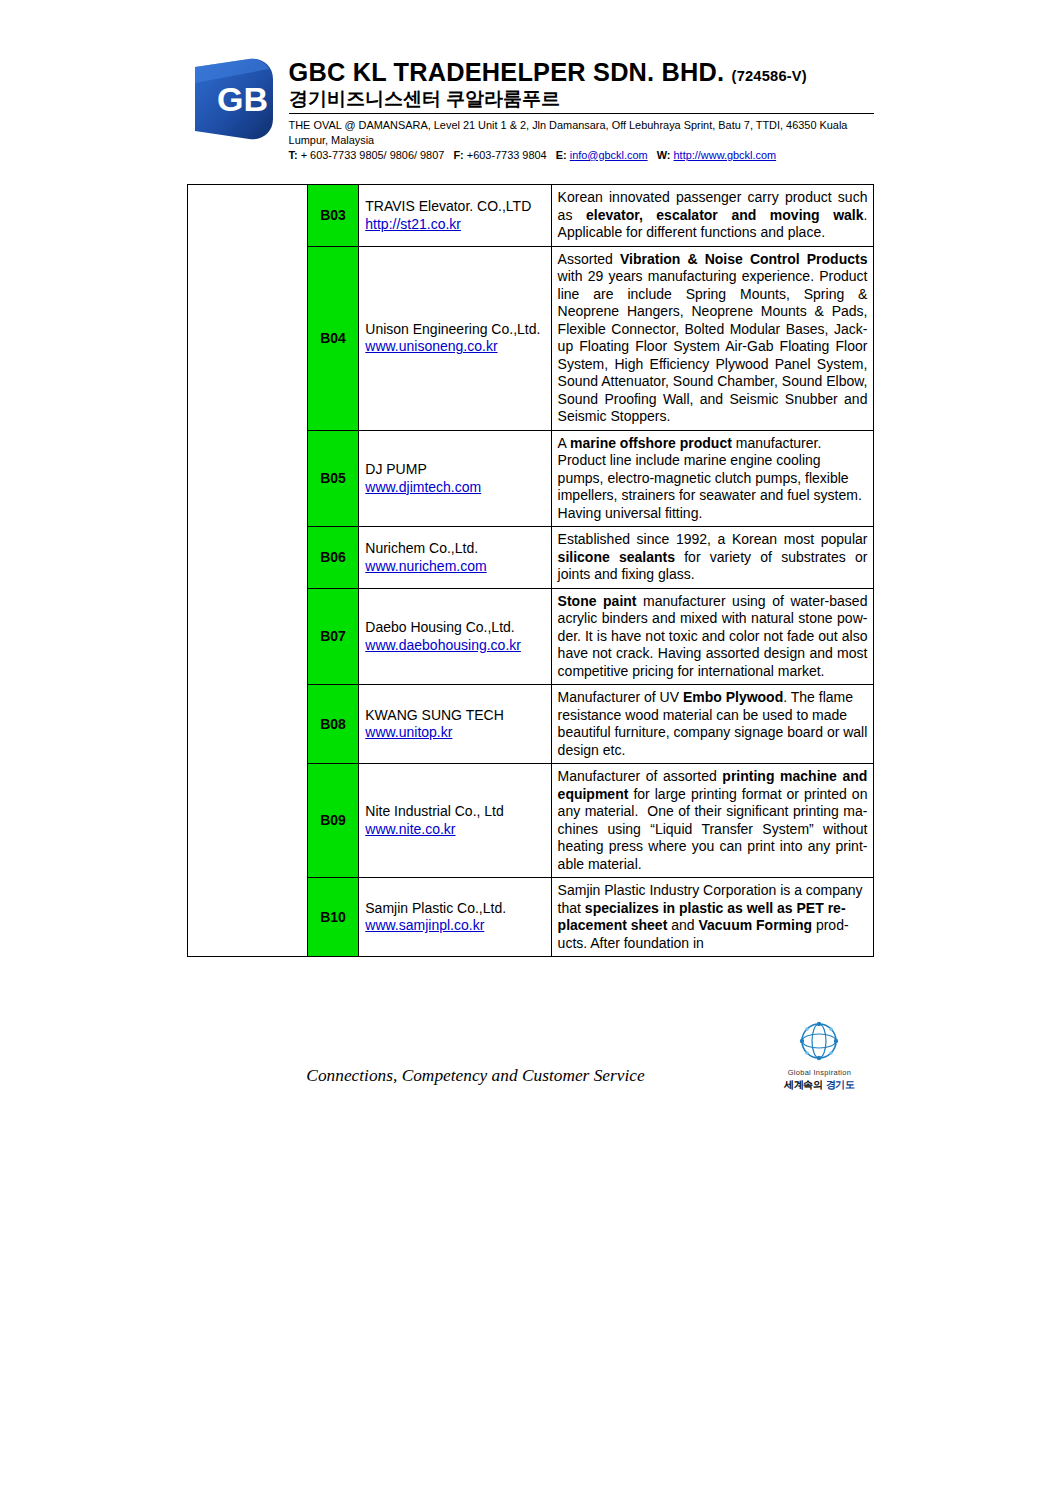GB
GBC KL TRADEHELPER SDN. BHD. (724586-V)
경기비즈니스센터 쿠알라룸푸르
THE OVAL @ DAMANSARA, Level 21 Unit 1 & 2, Jln Damansara, Off Lebuhraya Sprint, Batu 7, TTDI, 46350 Kuala Lumpur, Malaysia
T: + 603-7733 9805/ 9806/ 9807 F: +603-7733 9804 E: info@gbckl.com W: http://www.gbckl.com
| | B03 | TRAVIS Elevator. CO.,LTD http://st21.co.kr | Korean innovated passenger carry product such as elevator, escalator and moving walk . Applicable for different functions and place. |
| B04 | Unison Engineering Co.,Ltd. www.unisoneng.co.kr | Assorted Vibration & Noise Control Products with 29 years manufacturing experience. Product line are include Spring Mounts, Spring & Neoprene Hangers, Neoprene Mounts & Pads, Flexible Connector, Bolted Modular Bases, Jack-up Floating Floor System Air-Gab Floating Floor System, High Efficiency Plywood Panel System, Sound Attenuator, Sound Chamber, Sound Elbow, Sound Proofing Wall, and Seismic Snubber and Seismic Stoppers. |
| B05 | DJ PUMP www.djimtech.com | A marine offshore product manufacturer. Product line include marine engine cooling pumps, electro-magnetic clutch pumps, flexible impellers, strainers for seawater and fuel system. Having universal fitting. |
| B06 | Nurichem Co.,Ltd. www.nurichem.com | Established since 1992, a Korean most popular silicone sealants for variety of substrates or joints and fixing glass. |
| B07 | Daebo Housing Co.,Ltd. www.daebohousing.co.kr | Stone paint manufacturer using of water-based acrylic binders and mixed with natural stone powder. It is have not toxic and color not fade out also have not crack. Having assorted design and most competitive pricing for international market. |
| B08 | KWANG SUNG TECH www.unitop.kr | Manufacturer of UV Embo Plywood . The flame resistance wood material can be used to made beautiful furniture, company signage board or wall design etc. |
| B09 | Nite Industrial Co., Ltd www.nite.co.kr | Manufacturer of assorted printing machine and equipment for large printing format or printed on any material. One of their significant printing machines using “Liquid Transfer System” without heating press where you can print into any printable material. |
| B10 | Samjin Plastic Co.,Ltd. www.samjinpl.co.kr | Samjin Plastic Industry Corporation is a company that specializes in plastic as well as PET replacement sheet and Vacuum Forming products. After foundation in |
Connections, Competency and Customer Service
Global Inspiration
세계속의 경기도